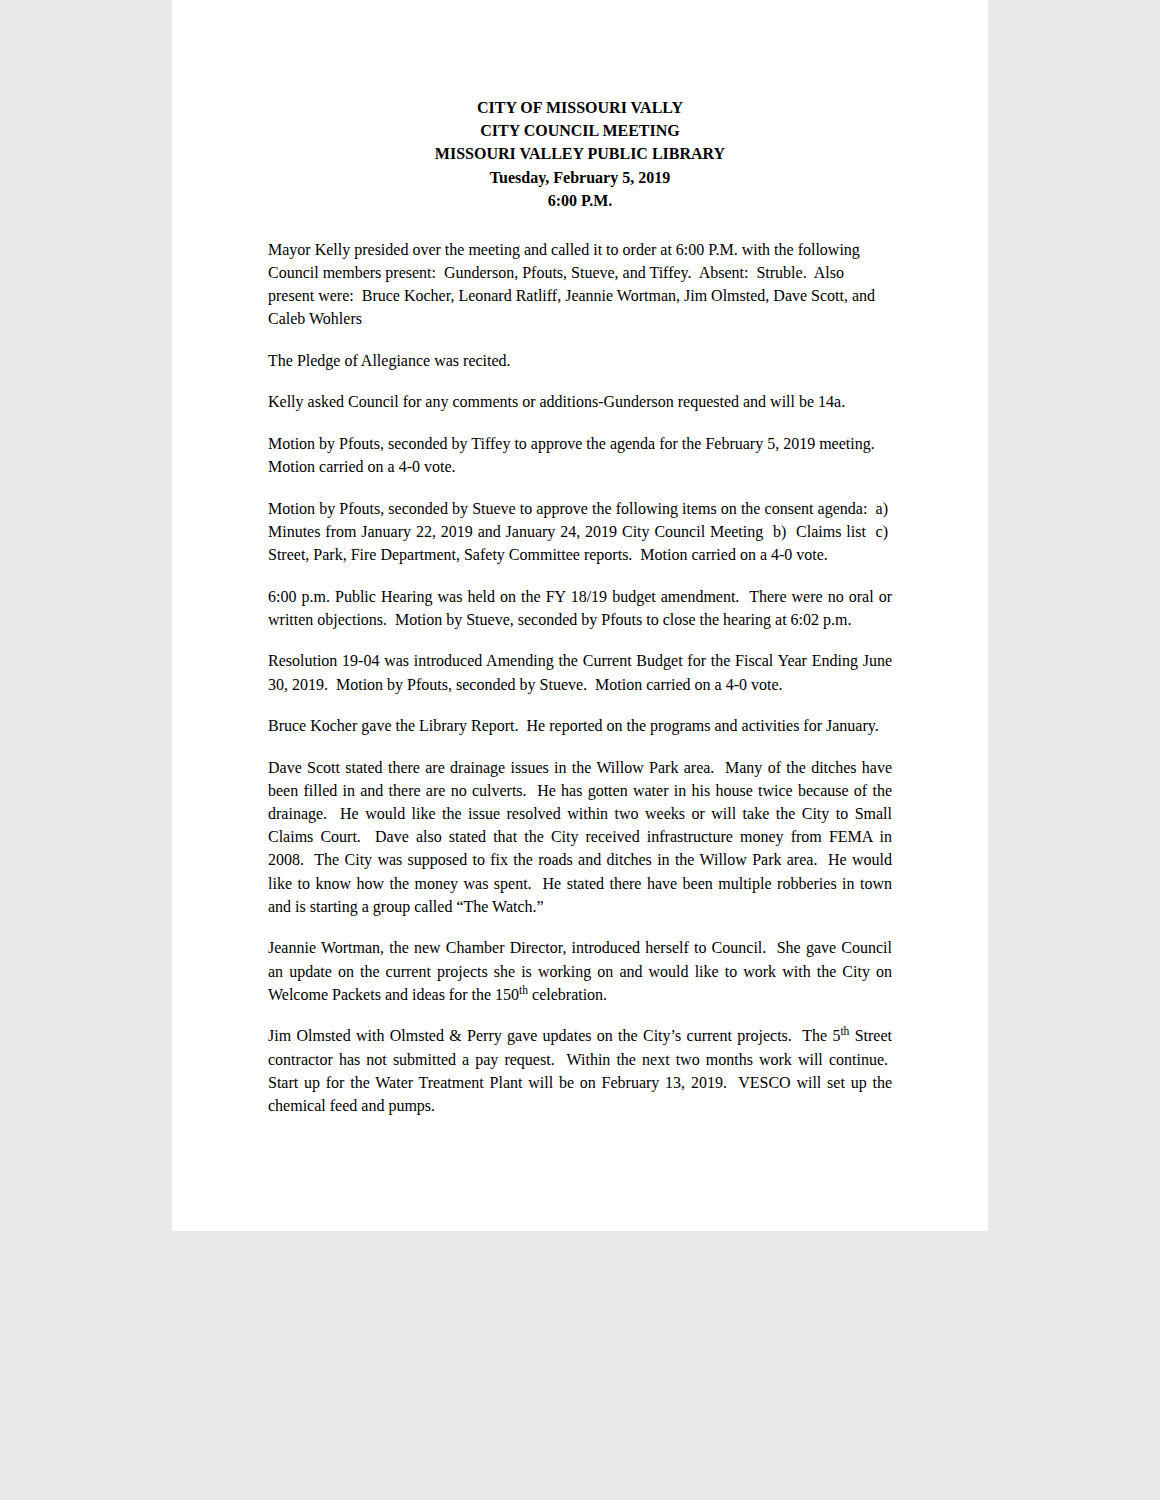CITY OF MISSOURI VALLY CITY COUNCIL MEETING MISSOURI VALLEY PUBLIC LIBRARY Tuesday, February 5, 2019 6:00 P.M.
Mayor Kelly presided over the meeting and called it to order at 6:00 P.M. with the following Council members present: Gunderson, Pfouts, Stueve, and Tiffey. Absent: Struble. Also present were: Bruce Kocher, Leonard Ratliff, Jeannie Wortman, Jim Olmsted, Dave Scott, and Caleb Wohlers
The Pledge of Allegiance was recited.
Kelly asked Council for any comments or additions-Gunderson requested and will be 14a.
Motion by Pfouts, seconded by Tiffey to approve the agenda for the February 5, 2019 meeting. Motion carried on a 4-0 vote.
Motion by Pfouts, seconded by Stueve to approve the following items on the consent agenda: a) Minutes from January 22, 2019 and January 24, 2019 City Council Meeting b) Claims list c) Street, Park, Fire Department, Safety Committee reports. Motion carried on a 4-0 vote.
6:00 p.m. Public Hearing was held on the FY 18/19 budget amendment. There were no oral or written objections. Motion by Stueve, seconded by Pfouts to close the hearing at 6:02 p.m.
Resolution 19-04 was introduced Amending the Current Budget for the Fiscal Year Ending June 30, 2019. Motion by Pfouts, seconded by Stueve. Motion carried on a 4-0 vote.
Bruce Kocher gave the Library Report. He reported on the programs and activities for January.
Dave Scott stated there are drainage issues in the Willow Park area. Many of the ditches have been filled in and there are no culverts. He has gotten water in his house twice because of the drainage. He would like the issue resolved within two weeks or will take the City to Small Claims Court. Dave also stated that the City received infrastructure money from FEMA in 2008. The City was supposed to fix the roads and ditches in the Willow Park area. He would like to know how the money was spent. He stated there have been multiple robberies in town and is starting a group called “The Watch.”
Jeannie Wortman, the new Chamber Director, introduced herself to Council. She gave Council an update on the current projects she is working on and would like to work with the City on Welcome Packets and ideas for the 150th celebration.
Jim Olmsted with Olmsted & Perry gave updates on the City’s current projects. The 5th Street contractor has not submitted a pay request. Within the next two months work will continue. Start up for the Water Treatment Plant will be on February 13, 2019. VESCO will set up the chemical feed and pumps.